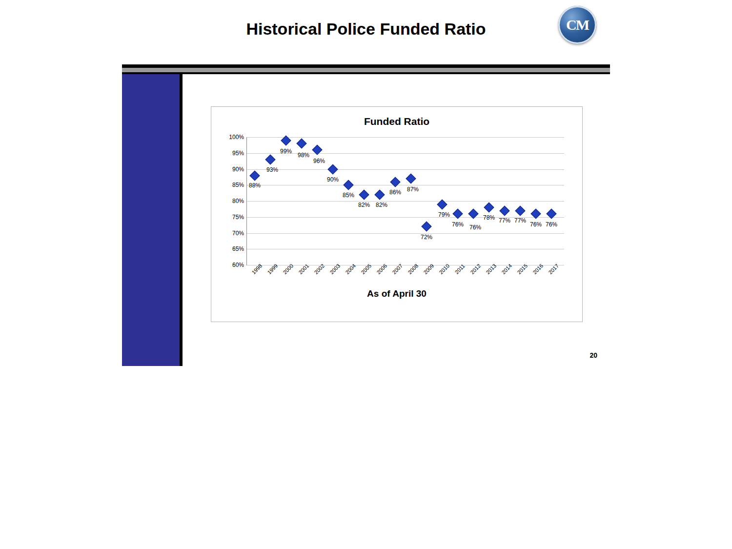Historical Police Funded Ratio
CM
Funded Ratio
100%
95%
90%
85%
80%
75%
70%
65%
60%
1998
1999
2000
2001
2002
2003
2004
2005
2006
2007
2008
2009
2010
2011
2012
2013
2014
2015
2016
2017
88%
93%
99%
98%
96%
90%
85%
82%
82%
86%
87%
72%
79%
76%
76%
78%
77%
77%
76%
76%
As of April 30
20